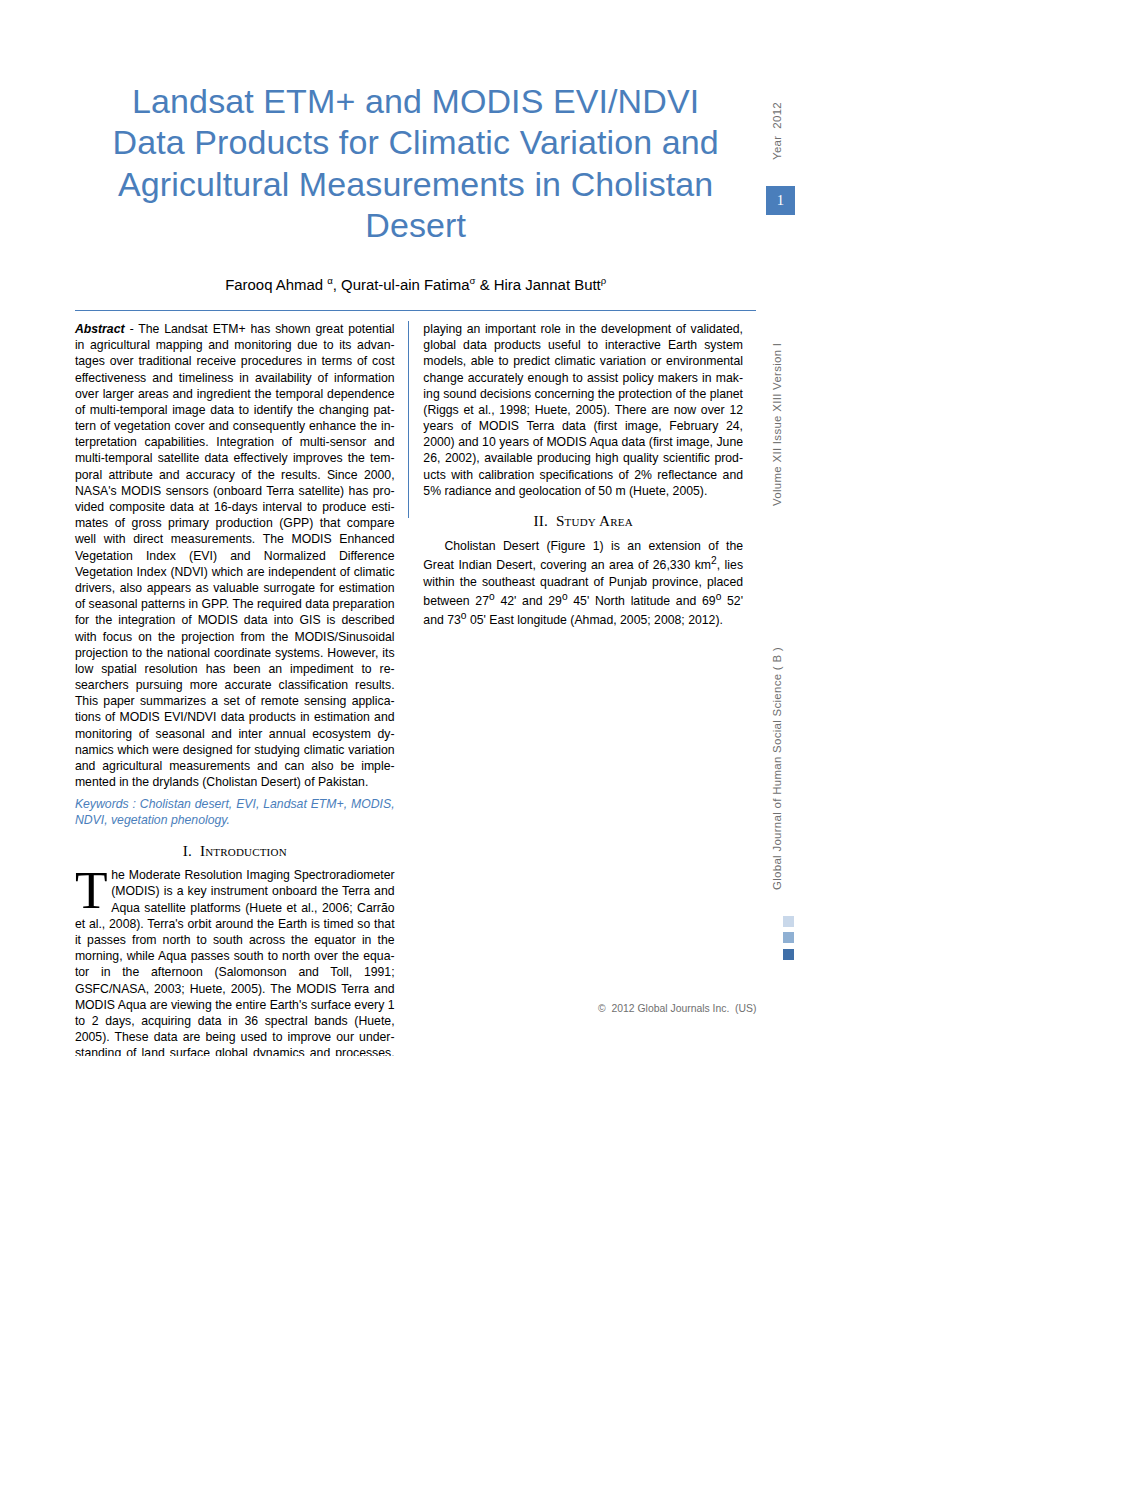Landsat ETM+ and MODIS EVI/NDVI Data Products for Climatic Variation and Agricultural Measurements in Cholistan Desert
Farooq Ahmad α, Qurat-ul-ain Fatimaσ & Hira Jannat Buttρ
Abstract - The Landsat ETM+ has shown great potential in agricultural mapping and monitoring due to its advantages over traditional receive procedures in terms of cost effectiveness and timeliness in availability of information over larger areas and ingredient the temporal dependence of multi-temporal image data to identify the changing pattern of vegetation cover and consequently enhance the interpretation capabilities. Integration of multi-sensor and multi-temporal satellite data effectively improves the temporal attribute and accuracy of the results. Since 2000, NASA's MODIS sensors (onboard Terra satellite) has provided composite data at 16-days interval to produce estimates of gross primary production (GPP) that compare well with direct measurements. The MODIS Enhanced Vegetation Index (EVI) and Normalized Difference Vegetation Index (NDVI) which are independent of climatic drivers, also appears as valuable surrogate for estimation of seasonal patterns in GPP. The required data preparation for the integration of MODIS data into GIS is described with focus on the projection from the MODIS/Sinusoidal projection to the national coordinate systems. However, its low spatial resolution has been an impediment to researchers pursuing more accurate classification results. This paper summarizes a set of remote sensing applications of MODIS EVI/NDVI data products in estimation and monitoring of seasonal and inter annual ecosystem dynamics which were designed for studying climatic variation and agricultural measurements and can also be implemented in the drylands (Cholistan Desert) of Pakistan.
Keywords : Cholistan desert, EVI, Landsat ETM+, MODIS, NDVI, vegetation phenology.
I. Introduction
The Moderate Resolution Imaging Spectroradiometer (MODIS) is a key instrument onboard the Terra and Aqua satellite platforms (Huete et al., 2006; Carrão et al., 2008). Terra's orbit around the Earth is timed so that it passes from north to south across the equator in the morning, while Aqua passes south to north over the equator in the afternoon (Salomonson and Toll, 1991; GSFC/NASA, 2003; Huete, 2005). The MODIS Terra and MODIS Aqua are viewing the entire Earth's surface every 1 to 2 days, acquiring data in 36 spectral bands (Huete, 2005). These data are being used to improve our understanding of land surface global dynamics and processes. The MODIS is
Author α : Department of Geography, University of the Punjab, New Campus, Lahore, Pakistan. E-mail : F.Ahmad@sheffield.ac.uk
Author σ ρ: GIS Centre, PUCIT, University of the Punjab, Lahore, Pakistan.
playing an important role in the development of validated, global data products useful to interactive Earth system models, able to predict climatic variation or environmental change accurately enough to assist policy makers in making sound decisions concerning the protection of the planet (Riggs et al., 1998; Huete, 2005). There are now over 12 years of MODIS Terra data (first image, February 24, 2000) and 10 years of MODIS Aqua data (first image, June 26, 2002), available producing high quality scientific products with calibration specifications of 2% reflectance and 5% radiance and geolocation of 50 m (Huete, 2005).
II. Study Area
Cholistan Desert (Figure 1) is an extension of the Great Indian Desert, covering an area of 26,330 km2, lies within the southeast quadrant of Punjab province, placed between 27o 42' and 29o 45' North latitude and 69o 52' and 73o 05' East longitude (Ahmad, 2005; 2008; 2012).
Year 2012
1
Volume XII Issue XIII Version I
Global Journal of Human Social Science ( B )
© 2012 Global Journals Inc. (US)